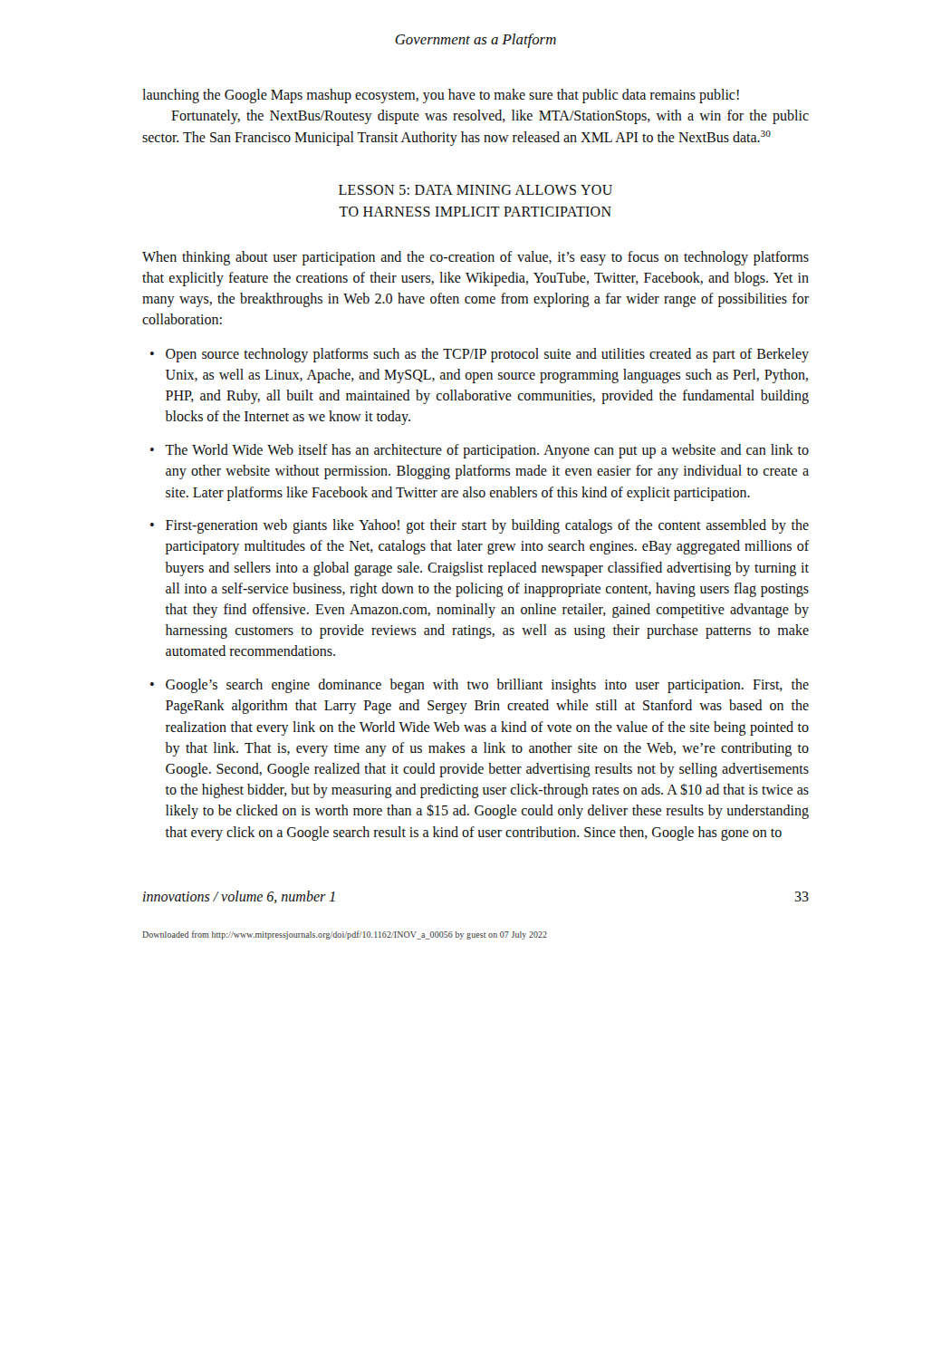Government as a Platform
launching the Google Maps mashup ecosystem, you have to make sure that public data remains public!
Fortunately, the NextBus/Routesy dispute was resolved, like MTA/StationStops, with a win for the public sector. The San Francisco Municipal Transit Authority has now released an XML API to the NextBus data.30
Lesson 5: Data Mining Allows You
to Harness Implicit Participation
When thinking about user participation and the co-creation of value, it’s easy to focus on technology platforms that explicitly feature the creations of their users, like Wikipedia, YouTube, Twitter, Facebook, and blogs. Yet in many ways, the breakthroughs in Web 2.0 have often come from exploring a far wider range of possibilities for collaboration:
Open source technology platforms such as the TCP/IP protocol suite and utilities created as part of Berkeley Unix, as well as Linux, Apache, and MySQL, and open source programming languages such as Perl, Python, PHP, and Ruby, all built and maintained by collaborative communities, provided the fundamental building blocks of the Internet as we know it today.
The World Wide Web itself has an architecture of participation. Anyone can put up a website and can link to any other website without permission. Blogging platforms made it even easier for any individual to create a site. Later platforms like Facebook and Twitter are also enablers of this kind of explicit participation.
First-generation web giants like Yahoo! got their start by building catalogs of the content assembled by the participatory multitudes of the Net, catalogs that later grew into search engines. eBay aggregated millions of buyers and sellers into a global garage sale. Craigslist replaced newspaper classified advertising by turning it all into a self-service business, right down to the policing of inappropriate content, having users flag postings that they find offensive. Even Amazon.com, nominally an online retailer, gained competitive advantage by harnessing customers to provide reviews and ratings, as well as using their purchase patterns to make automated recommendations.
Google’s search engine dominance began with two brilliant insights into user participation. First, the PageRank algorithm that Larry Page and Sergey Brin created while still at Stanford was based on the realization that every link on the World Wide Web was a kind of vote on the value of the site being pointed to by that link. That is, every time any of us makes a link to another site on the Web, we’re contributing to Google. Second, Google realized that it could provide better advertising results not by selling advertisements to the highest bidder, but by measuring and predicting user click-through rates on ads. A $10 ad that is twice as likely to be clicked on is worth more than a $15 ad. Google could only deliver these results by understanding that every click on a Google search result is a kind of user contribution. Since then, Google has gone on to
innovations / volume 6, number 1 33
Downloaded from http://www.mitpressjournals.org/doi/pdf/10.1162/INOV_a_00056 by guest on 07 July 2022